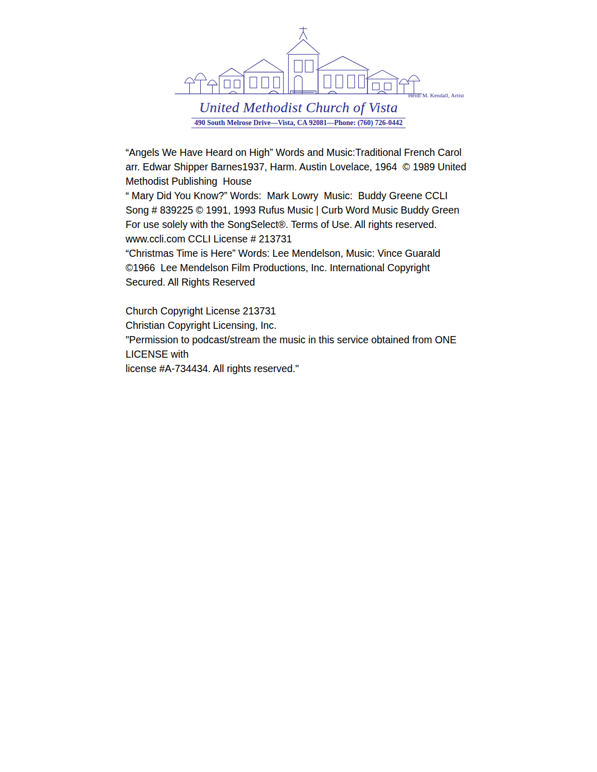Heidi M. Kendall, Artist
United Methodist Church of Vista
490 South Melrose Drive—Vista, CA 92081—Phone: (760) 726-0442
“Angels We Have Heard on High” Words and Music:Traditional French Carol arr. Edwar Shipper Barnes1937, Harm. Austin Lovelace, 1964 © 1989 United Methodist Publishing House
“ Mary Did You Know?” Words: Mark Lowry Music: Buddy Greene CCLI Song # 839225 © 1991, 1993 Rufus Music | Curb Word Music Buddy Green For use solely with the SongSelect®. Terms of Use. All rights reserved. www.ccli.com CCLI License # 213731
“Christmas Time is Here” Words: Lee Mendelson, Music: Vince Guarald ©1966 Lee Mendelson Film Productions, Inc. International Copyright Secured. All Rights Reserved
Church Copyright License 213731
Christian Copyright Licensing, Inc.
"Permission to podcast/stream the music in this service obtained from ONE LICENSE with
license #A-734434. All rights reserved."